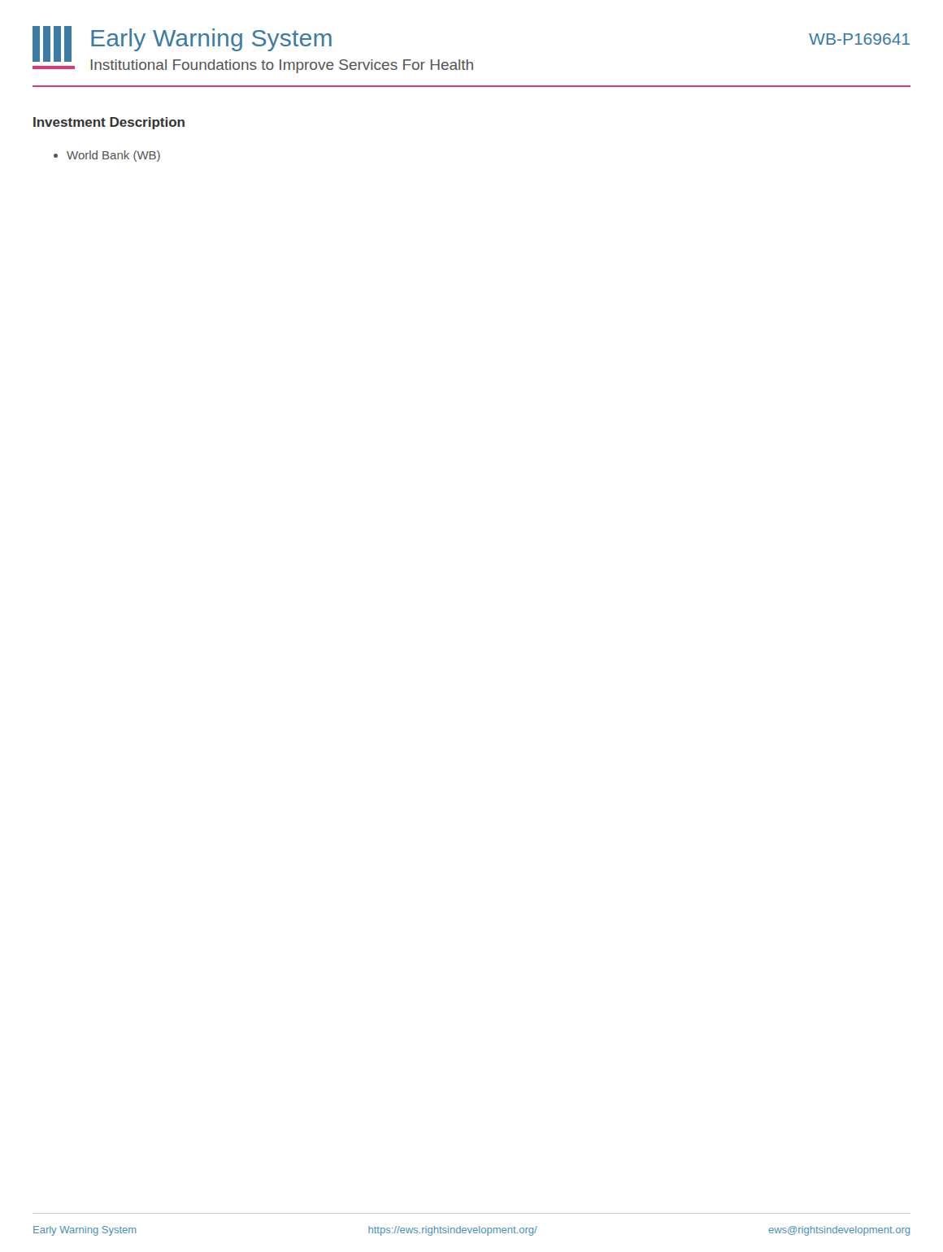Early Warning System
Institutional Foundations to Improve Services For Health
WB-P169641
Investment Description
World Bank (WB)
Early Warning System
https://ews.rightsindevelopment.org/
ews@rightsindevelopment.org